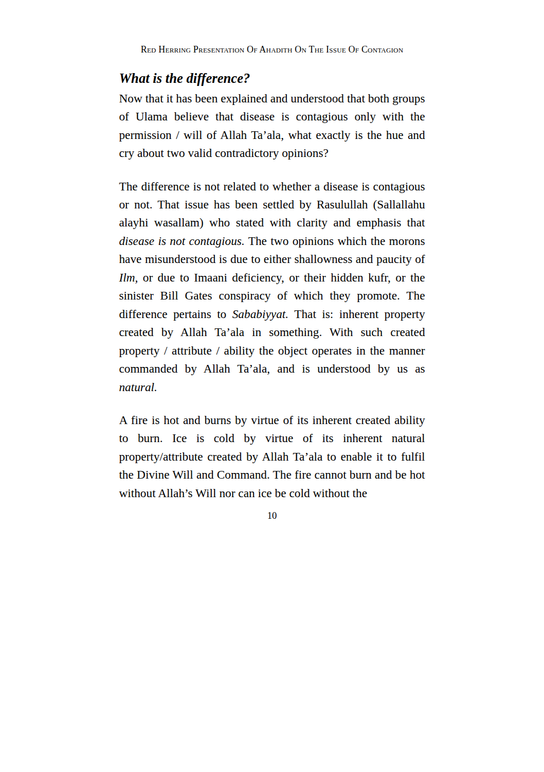Red Herring Presentation Of Ahadith On The Issue Of Contagion
What is the difference?
Now that it has been explained and understood that both groups of Ulama believe that disease is contagious only with the permission / will of Allah Ta’ala, what exactly is the hue and cry about two valid contradictory opinions?
The difference is not related to whether a disease is contagious or not. That issue has been settled by Rasulullah (Sallallahu alayhi wasallam) who stated with clarity and emphasis that disease is not contagious. The two opinions which the morons have misunderstood is due to either shallowness and paucity of Ilm, or due to Imaani deficiency, or their hidden kufr, or the sinister Bill Gates conspiracy of which they promote. The difference pertains to Sababiyyat. That is: inherent property created by Allah Ta’ala in something. With such created property / attribute / ability the object operates in the manner commanded by Allah Ta’ala, and is understood by us as natural.
A fire is hot and burns by virtue of its inherent created ability to burn. Ice is cold by virtue of its inherent natural property/attribute created by Allah Ta’ala to enable it to fulfil the Divine Will and Command. The fire cannot burn and be hot without Allah’s Will nor can ice be cold without the
10